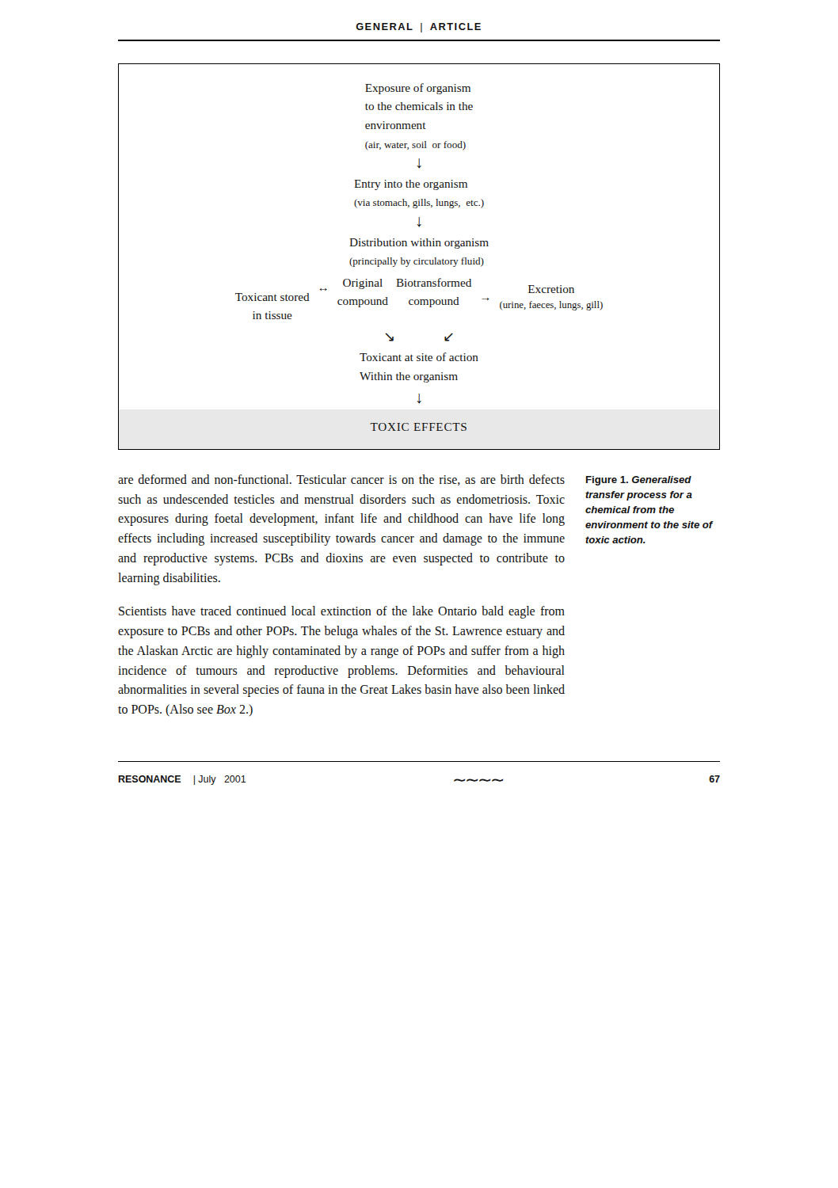GENERAL|ARTICLE
Exposure of organism
to the chemicals in the
environment
(air, water, soil or food)
↓
Entry into the organism
(via stomach, gills, lungs, etc.)
↓
Distribution within organism
(principally by circulatory fluid)
Toxicant stored
in tissue
↔
Original
compound
Biotransformed
compound
→
Excretion
(urine, faeces, lungs, gill)
↘↙
Toxicant at site of action
Within the organism
↓
TOXIC EFFECTS
are deformed and non-functional. Testicular cancer is on the rise, as are birth defects such as undescended testicles and menstrual disorders such as endometriosis. Toxic exposures during foetal development, infant life and childhood can have life long effects including increased susceptibility towards cancer and damage to the immune and reproductive systems. PCBs and dioxins are even suspected to contribute to learning disabilities.
Scientists have traced continued local extinction of the lake Ontario bald eagle from exposure to PCBs and other POPs. The beluga whales of the St. Lawrence estuary and the Alaskan Arctic are highly contaminated by a range of POPs and suffer from a high incidence of tumours and reproductive problems. Deformities and behavioural abnormalities in several species of fauna in the Great Lakes basin have also been linked to POPs. (Also see Box 2.)
Figure 1. Generalised transfer process for a chemical from the environment to the site of toxic action.
RESONANCE| July 2001
∼∼∼∼
67